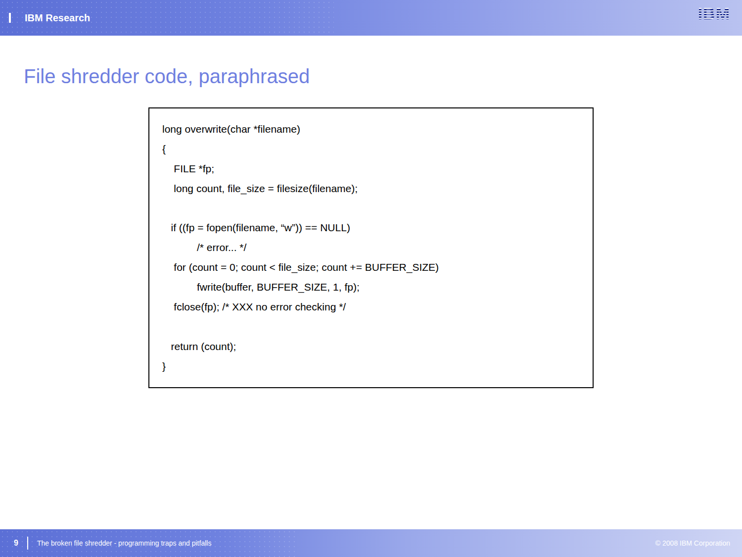IBM Research
IBM
File shredder code, paraphrased
long overwrite(char *filename)
{
    FILE *fp;
    long count, file_size = filesize(filename);

   if ((fp = fopen(filename, “w”)) == NULL)
            /* error... */
    for (count = 0; count < file_size; count += BUFFER_SIZE)
            fwrite(buffer, BUFFER_SIZE, 1, fp);
    fclose(fp); /* XXX no error checking */

   return (count);
}
9 The broken file shredder - programming traps and pitfalls © 2008 IBM Corporation